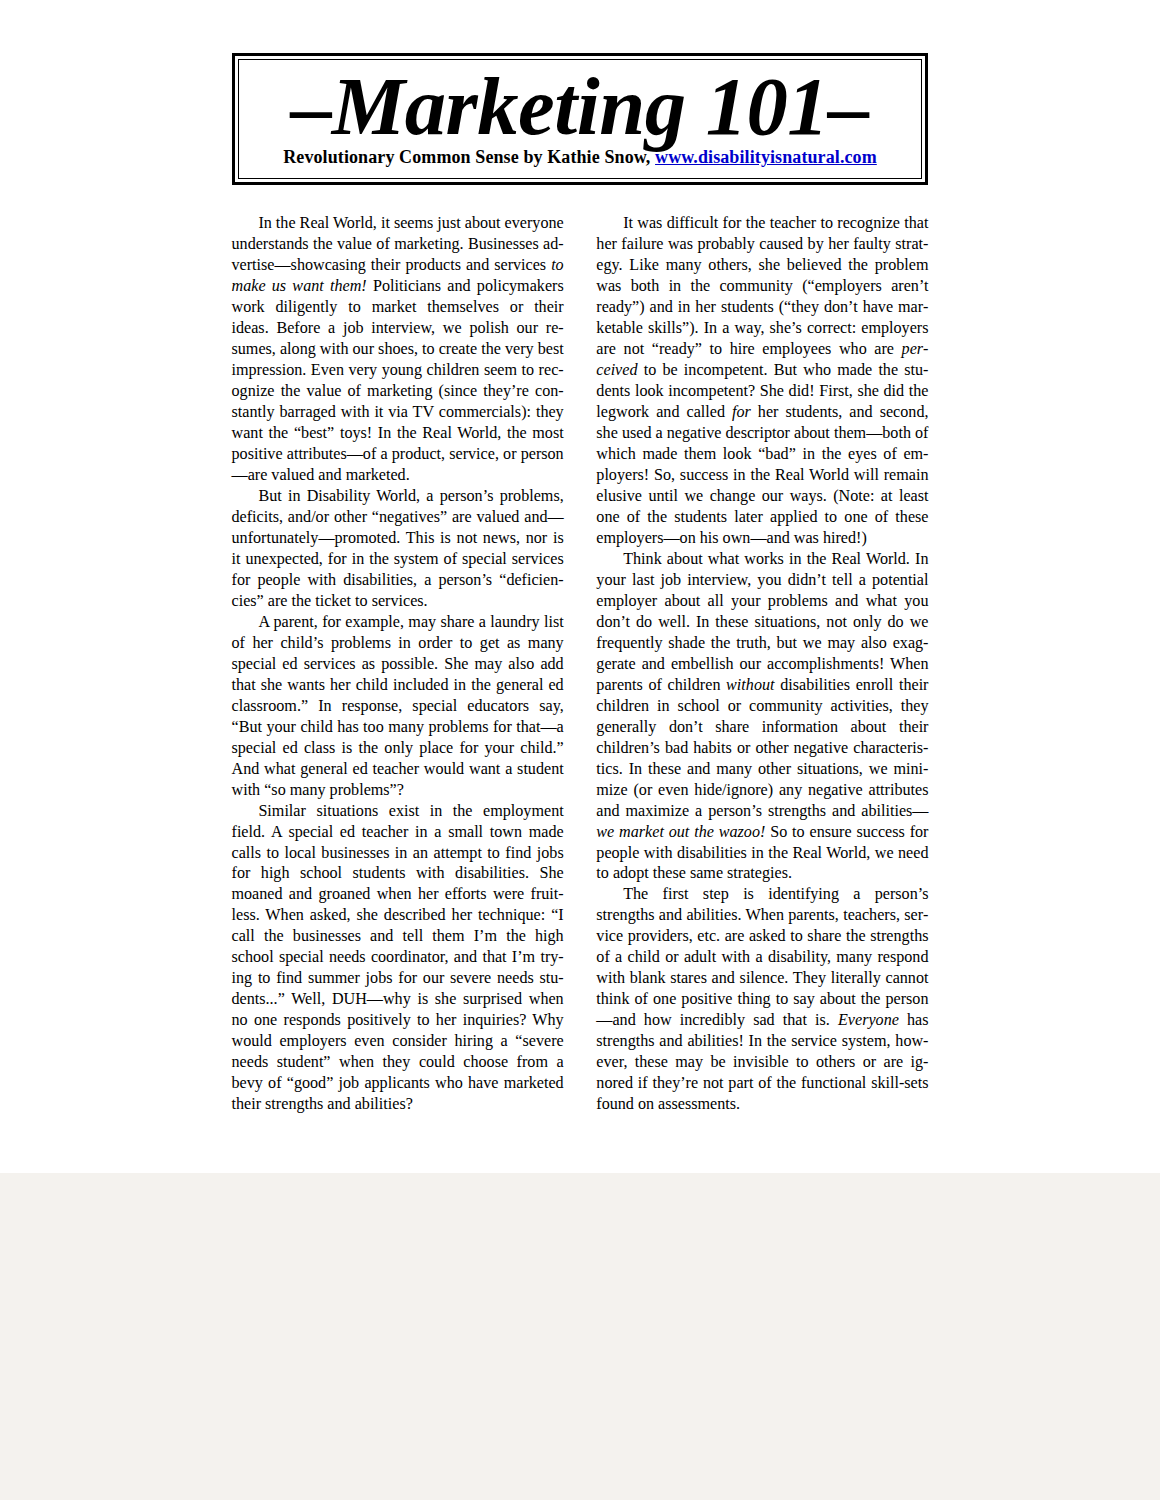–Marketing 101–
Revolutionary Common Sense by Kathie Snow, www.disabilityisnatural.com
In the Real World, it seems just about everyone understands the value of marketing. Businesses advertise—showcasing their products and services to make us want them! Politicians and policymakers work diligently to market themselves or their ideas. Before a job interview, we polish our resumes, along with our shoes, to create the very best impression. Even very young children seem to recognize the value of marketing (since they’re constantly barraged with it via TV commercials): they want the “best” toys! In the Real World, the most positive attributes—of a product, service, or person—are valued and marketed.
But in Disability World, a person’s problems, deficits, and/or other “negatives” are valued and—unfortunately—promoted. This is not news, nor is it unexpected, for in the system of special services for people with disabilities, a person’s “deficiencies” are the ticket to services.
A parent, for example, may share a laundry list of her child’s problems in order to get as many special ed services as possible. She may also add that she wants her child included in the general ed classroom.” In response, special educators say, “But your child has too many problems for that—a special ed class is the only place for your child.” And what general ed teacher would want a student with “so many problems”?
Similar situations exist in the employment field. A special ed teacher in a small town made calls to local businesses in an attempt to find jobs for high school students with disabilities. She moaned and groaned when her efforts were fruitless. When asked, she described her technique: “I call the businesses and tell them I’m the high school special needs coordinator, and that I’m trying to find summer jobs for our severe needs students...” Well, DUH—why is she surprised when no one responds positively to her inquiries? Why would employers even consider hiring a “severe needs student” when they could choose from a bevy of “good” job applicants who have marketed their strengths and abilities?
It was difficult for the teacher to recognize that her failure was probably caused by her faulty strategy. Like many others, she believed the problem was both in the community (“employers aren’t ready”) and in her students (“they don’t have marketable skills”). In a way, she’s correct: employers are not “ready” to hire employees who are perceived to be incompetent. But who made the students look incompetent? She did! First, she did the legwork and called for her students, and second, she used a negative descriptor about them—both of which made them look “bad” in the eyes of employers! So, success in the Real World will remain elusive until we change our ways. (Note: at least one of the students later applied to one of these employers—on his own—and was hired!)
Think about what works in the Real World. In your last job interview, you didn’t tell a potential employer about all your problems and what you don’t do well. In these situations, not only do we frequently shade the truth, but we may also exaggerate and embellish our accomplishments! When parents of children without disabilities enroll their children in school or community activities, they generally don’t share information about their children’s bad habits or other negative characteristics. In these and many other situations, we minimize (or even hide/ignore) any negative attributes and maximize a person’s strengths and abilities—we market out the wazoo! So to ensure success for people with disabilities in the Real World, we need to adopt these same strategies.
The first step is identifying a person’s strengths and abilities. When parents, teachers, service providers, etc. are asked to share the strengths of a child or adult with a disability, many respond with blank stares and silence. They literally cannot think of one positive thing to say about the person—and how incredibly sad that is. Everyone has strengths and abilities! In the service system, however, these may be invisible to others or are ignored if they’re not part of the functional skill-sets found on assessments.